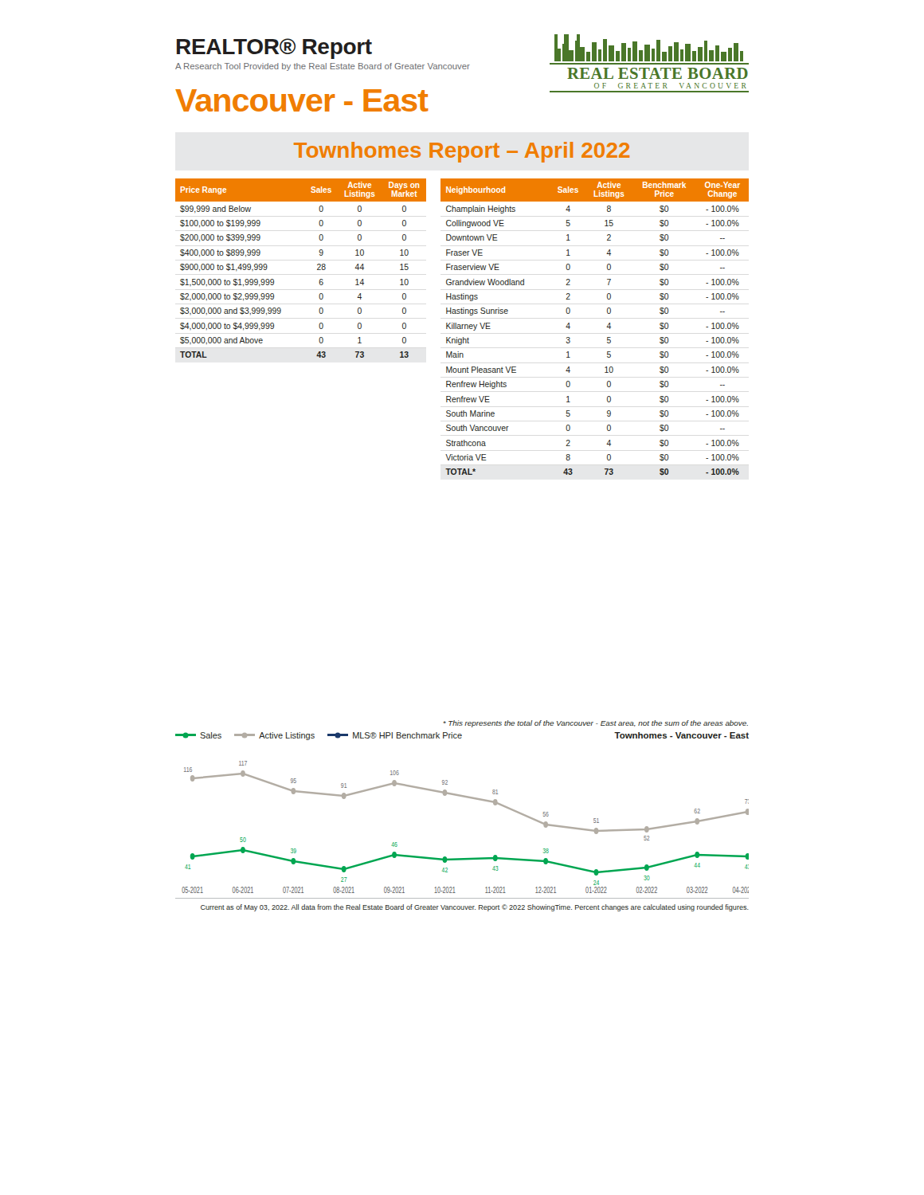REALTOR® Report
A Research Tool Provided by the Real Estate Board of Greater Vancouver
Vancouver - East
REAL ESTATE BOARD
OF GREATER VANCOUVER
Townhomes Report – April 2022
| Price Range | Sales | Active Listings | Days on Market |
| --- | --- | --- | --- |
| $99,999 and Below | 0 | 0 | 0 |
| $100,000 to $199,999 | 0 | 0 | 0 |
| $200,000 to $399,999 | 0 | 0 | 0 |
| $400,000 to $899,999 | 9 | 10 | 10 |
| $900,000 to $1,499,999 | 28 | 44 | 15 |
| $1,500,000 to $1,999,999 | 6 | 14 | 10 |
| $2,000,000 to $2,999,999 | 0 | 4 | 0 |
| $3,000,000 and $3,999,999 | 0 | 0 | 0 |
| $4,000,000 to $4,999,999 | 0 | 0 | 0 |
| $5,000,000 and Above | 0 | 1 | 0 |
| TOTAL | 43 | 73 | 13 |
| Neighbourhood | Sales | Active Listings | Benchmark Price | One-Year Change |
| --- | --- | --- | --- | --- |
| Champlain Heights | 4 | 8 | $0 | - 100.0% |
| Collingwood VE | 5 | 15 | $0 | - 100.0% |
| Downtown VE | 1 | 2 | $0 | -- |
| Fraser VE | 1 | 4 | $0 | - 100.0% |
| Fraserview VE | 0 | 0 | $0 | -- |
| Grandview Woodland | 2 | 7 | $0 | - 100.0% |
| Hastings | 2 | 0 | $0 | - 100.0% |
| Hastings Sunrise | 0 | 0 | $0 | -- |
| Killarney VE | 4 | 4 | $0 | - 100.0% |
| Knight | 3 | 5 | $0 | - 100.0% |
| Main | 1 | 5 | $0 | - 100.0% |
| Mount Pleasant VE | 4 | 10 | $0 | - 100.0% |
| Renfrew Heights | 0 | 0 | $0 | -- |
| Renfrew VE | 1 | 0 | $0 | - 100.0% |
| South Marine | 5 | 9 | $0 | - 100.0% |
| South Vancouver | 0 | 0 | $0 | -- |
| Strathcona | 2 | 4 | $0 | - 100.0% |
| Victoria VE | 8 | 0 | $0 | - 100.0% |
| TOTAL* | 43 | 73 | $0 | - 100.0% |
* This represents the total of the Vancouver - East area, not the sum of the areas above.
Sales Active Listings MLS® HPI Benchmark Price
Townhomes - Vancouver - East
116 117 95 91 106 92 81 56 51 52 62 73 41 50 39 27 46 42 43 38 24 30 44 43 05-2021 06-2021 07-2021 08-2021 09-2021 10-2021 11-2021 12-2021 01-2022 02-2022 03-2022 04-2022
Current as of May 03, 2022. All data from the Real Estate Board of Greater Vancouver. Report © 2022 ShowingTime. Percent changes are calculated using rounded figures.